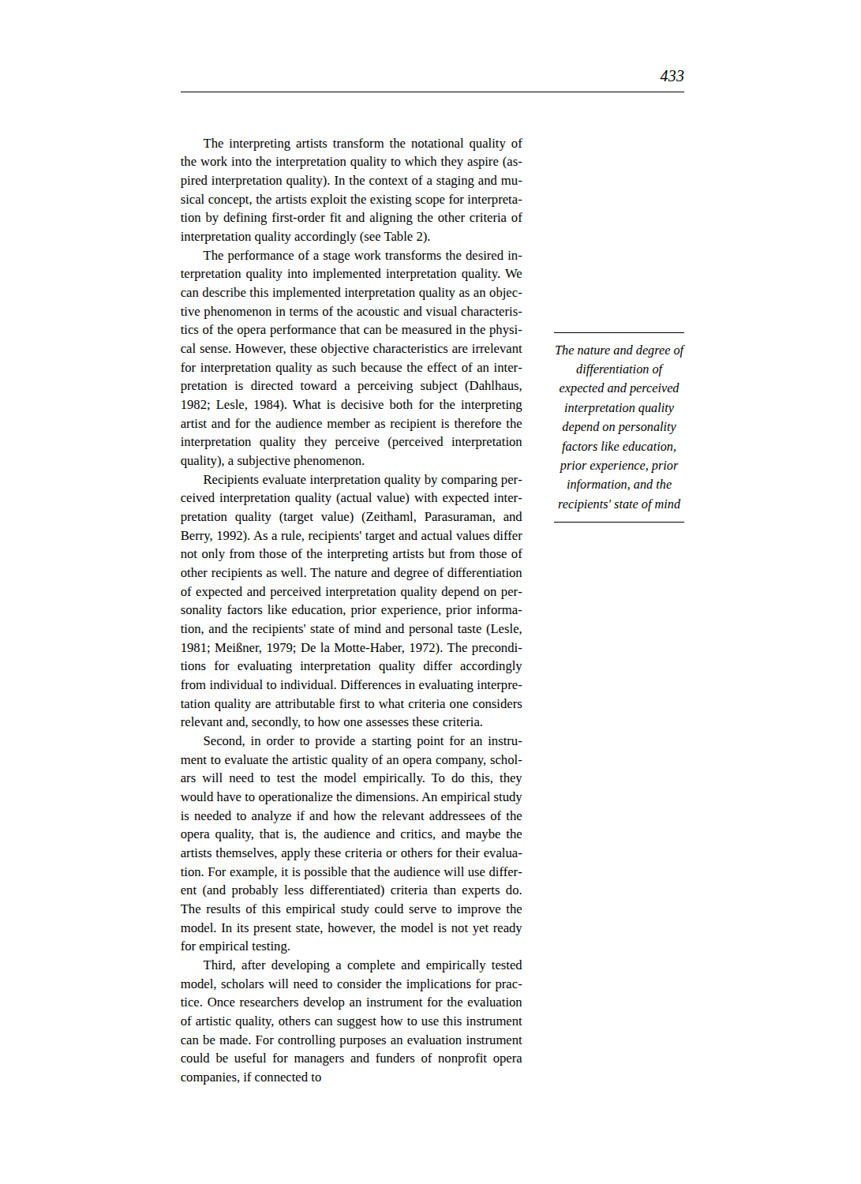433
The interpreting artists transform the notational quality of the work into the interpretation quality to which they aspire (aspired interpretation quality). In the context of a staging and musical concept, the artists exploit the existing scope for interpretation by defining first-order fit and aligning the other criteria of interpretation quality accordingly (see Table 2).
The performance of a stage work transforms the desired interpretation quality into implemented interpretation quality. We can describe this implemented interpretation quality as an objective phenomenon in terms of the acoustic and visual characteristics of the opera performance that can be measured in the physical sense. However, these objective characteristics are irrelevant for interpretation quality as such because the effect of an interpretation is directed toward a perceiving subject (Dahlhaus, 1982; Lesle, 1984). What is decisive both for the interpreting artist and for the audience member as recipient is therefore the interpretation quality they perceive (perceived interpretation quality), a subjective phenomenon.
Recipients evaluate interpretation quality by comparing perceived interpretation quality (actual value) with expected interpretation quality (target value) (Zeithaml, Parasuraman, and Berry, 1992). As a rule, recipients' target and actual values differ not only from those of the interpreting artists but from those of other recipients as well. The nature and degree of differentiation of expected and perceived interpretation quality depend on personality factors like education, prior experience, prior information, and the recipients' state of mind and personal taste (Lesle, 1981; Meißner, 1979; De la Motte-Haber, 1972). The preconditions for evaluating interpretation quality differ accordingly from individual to individual. Differences in evaluating interpretation quality are attributable first to what criteria one considers relevant and, secondly, to how one assesses these criteria.
Second, in order to provide a starting point for an instrument to evaluate the artistic quality of an opera company, scholars will need to test the model empirically. To do this, they would have to operationalize the dimensions. An empirical study is needed to analyze if and how the relevant addressees of the opera quality, that is, the audience and critics, and maybe the artists themselves, apply these criteria or others for their evaluation. For example, it is possible that the audience will use different (and probably less differentiated) criteria than experts do. The results of this empirical study could serve to improve the model. In its present state, however, the model is not yet ready for empirical testing.
Third, after developing a complete and empirically tested model, scholars will need to consider the implications for practice. Once researchers develop an instrument for the evaluation of artistic quality, others can suggest how to use this instrument can be made. For controlling purposes an evaluation instrument could be useful for managers and funders of nonprofit opera companies, if connected to
The nature and degree of differentiation of expected and perceived interpretation quality depend on personality factors like education, prior experience, prior information, and the recipients' state of mind